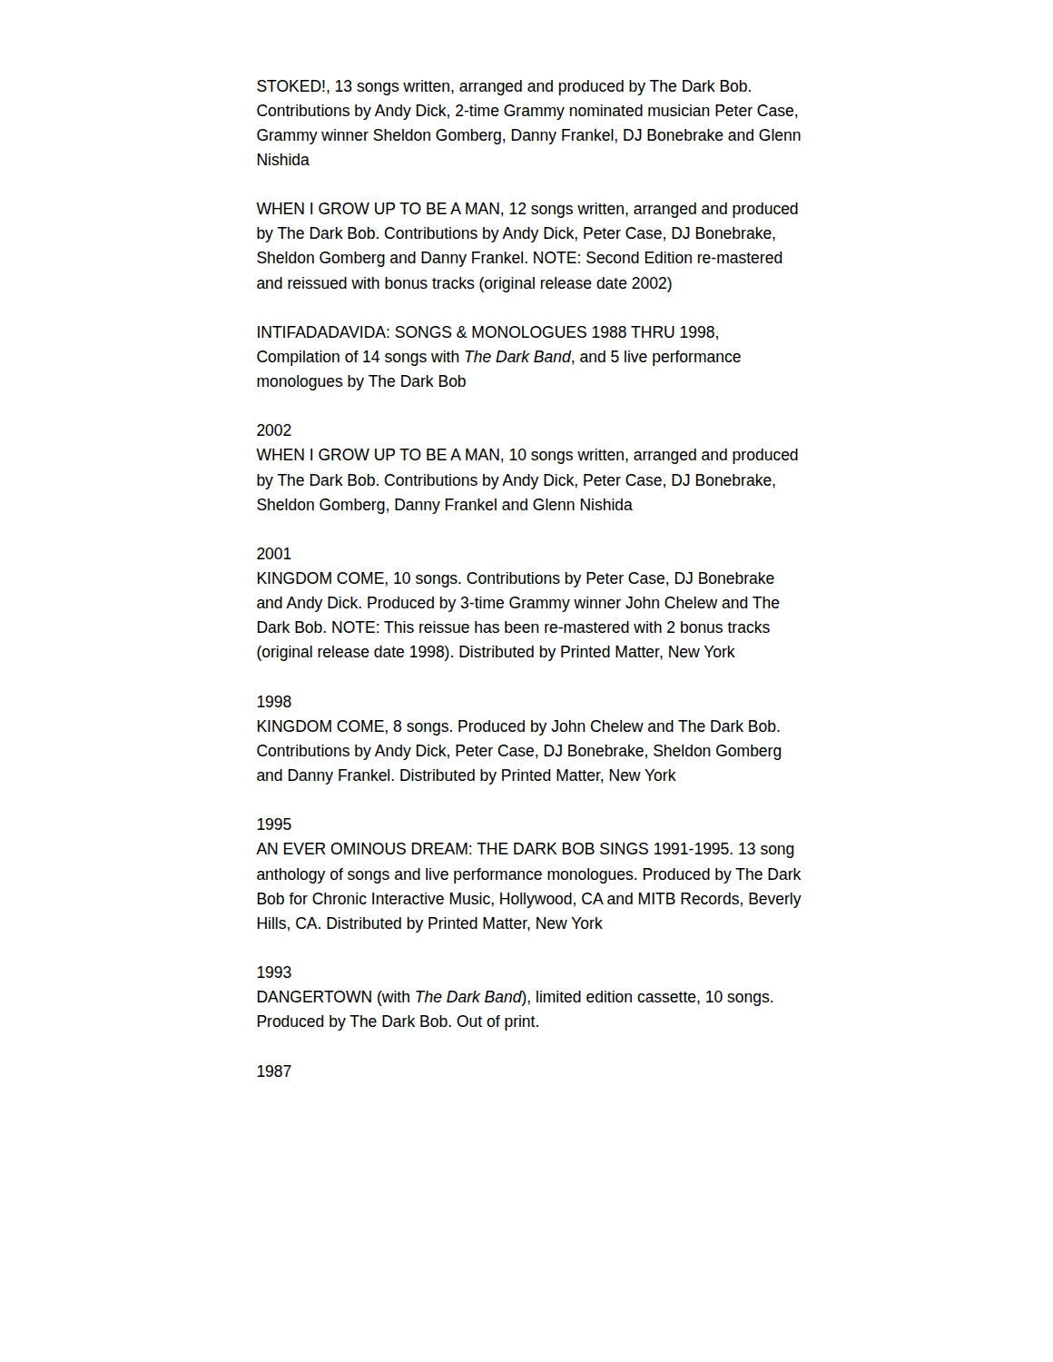STOKED!, 13 songs written, arranged and produced by The Dark Bob. Contributions by Andy Dick, 2-time Grammy nominated musician Peter Case, Grammy winner Sheldon Gomberg, Danny Frankel, DJ Bonebrake and Glenn Nishida
WHEN I GROW UP TO BE A MAN, 12 songs written, arranged and produced by The Dark Bob. Contributions by Andy Dick, Peter Case, DJ Bonebrake, Sheldon Gomberg and Danny Frankel. NOTE: Second Edition re-mastered and reissued with bonus tracks (original release date 2002)
INTIFADADAVIDA: SONGS & MONOLOGUES 1988 THRU 1998, Compilation of 14 songs with The Dark Band, and 5 live performance monologues by The Dark Bob
2002
WHEN I GROW UP TO BE A MAN, 10 songs written, arranged and produced by The Dark Bob. Contributions by Andy Dick, Peter Case, DJ Bonebrake, Sheldon Gomberg, Danny Frankel and Glenn Nishida
2001
KINGDOM COME, 10 songs. Contributions by Peter Case, DJ Bonebrake and Andy Dick. Produced by 3-time Grammy winner John Chelew and The Dark Bob. NOTE: This reissue has been re-mastered with 2 bonus tracks (original release date 1998). Distributed by Printed Matter, New York
1998
KINGDOM COME, 8 songs. Produced by John Chelew and The Dark Bob. Contributions by Andy Dick, Peter Case, DJ Bonebrake, Sheldon Gomberg and Danny Frankel. Distributed by Printed Matter, New York
1995
AN EVER OMINOUS DREAM: THE DARK BOB SINGS 1991-1995. 13 song anthology of songs and live performance monologues. Produced by The Dark Bob for Chronic Interactive Music, Hollywood, CA and MITB Records, Beverly Hills, CA. Distributed by Printed Matter, New York
1993
DANGERTOWN (with The Dark Band), limited edition cassette, 10 songs. Produced by The Dark Bob. Out of print.
1987